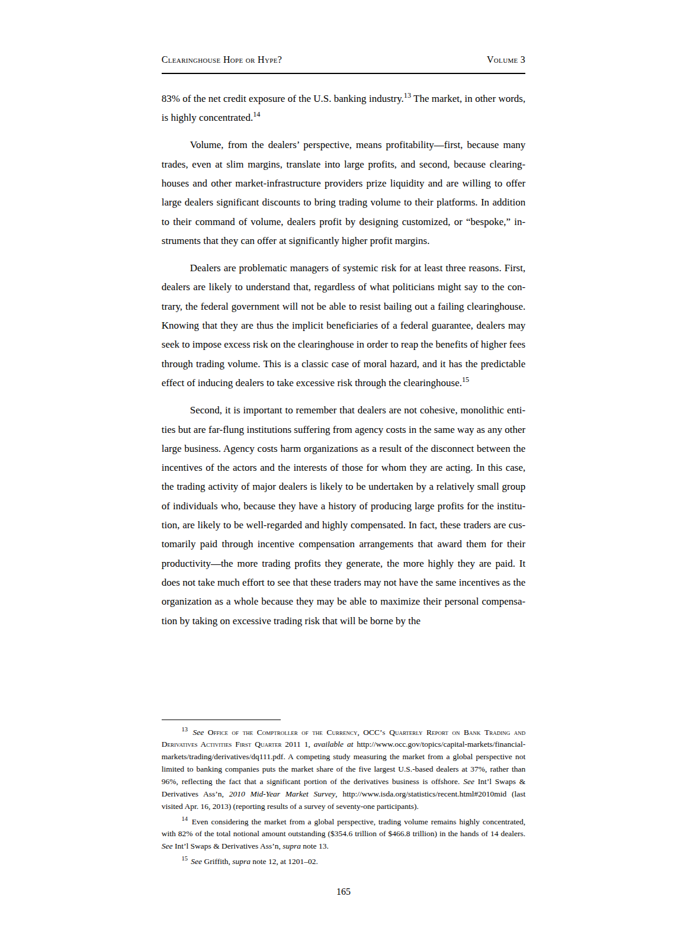Clearinghouse Hope or Hype?
Volume 3
83% of the net credit exposure of the U.S. banking industry.13 The market, in other words, is highly concentrated.14
Volume, from the dealers’ perspective, means profitability—first, because many trades, even at slim margins, translate into large profits, and second, because clearinghouses and other market-infrastructure providers prize liquidity and are willing to offer large dealers significant discounts to bring trading volume to their platforms. In addition to their command of volume, dealers profit by designing customized, or “bespoke,” instruments that they can offer at significantly higher profit margins.
Dealers are problematic managers of systemic risk for at least three reasons. First, dealers are likely to understand that, regardless of what politicians might say to the contrary, the federal government will not be able to resist bailing out a failing clearinghouse. Knowing that they are thus the implicit beneficiaries of a federal guarantee, dealers may seek to impose excess risk on the clearinghouse in order to reap the benefits of higher fees through trading volume. This is a classic case of moral hazard, and it has the predictable effect of inducing dealers to take excessive risk through the clearinghouse.15
Second, it is important to remember that dealers are not cohesive, monolithic entities but are far-flung institutions suffering from agency costs in the same way as any other large business. Agency costs harm organizations as a result of the disconnect between the incentives of the actors and the interests of those for whom they are acting. In this case, the trading activity of major dealers is likely to be undertaken by a relatively small group of individuals who, because they have a history of producing large profits for the institution, are likely to be well-regarded and highly compensated. In fact, these traders are customarily paid through incentive compensation arrangements that award them for their productivity—the more trading profits they generate, the more highly they are paid. It does not take much effort to see that these traders may not have the same incentives as the organization as a whole because they may be able to maximize their personal compensation by taking on excessive trading risk that will be borne by the
13 See Office of the Comptroller of the Currency, OCC’s Quarterly Report on Bank Trading and Derivatives Activities First Quarter 2011 1, available at http://www.occ.gov/topics/capital-markets/financial-markets/trading/derivatives/dq111.pdf. A competing study measuring the market from a global perspective not limited to banking companies puts the market share of the five largest U.S.-based dealers at 37%, rather than 96%, reflecting the fact that a significant portion of the derivatives business is offshore. See Int’l Swaps & Derivatives Ass’n, 2010 Mid-Year Market Survey, http://www.isda.org/statistics/recent.html#2010mid (last visited Apr. 16, 2013) (reporting results of a survey of seventy-one participants).
14 Even considering the market from a global perspective, trading volume remains highly concentrated, with 82% of the total notional amount outstanding ($354.6 trillion of $466.8 trillion) in the hands of 14 dealers. See Int’l Swaps & Derivatives Ass’n, supra note 13.
15 See Griffith, supra note 12, at 1201–02.
165